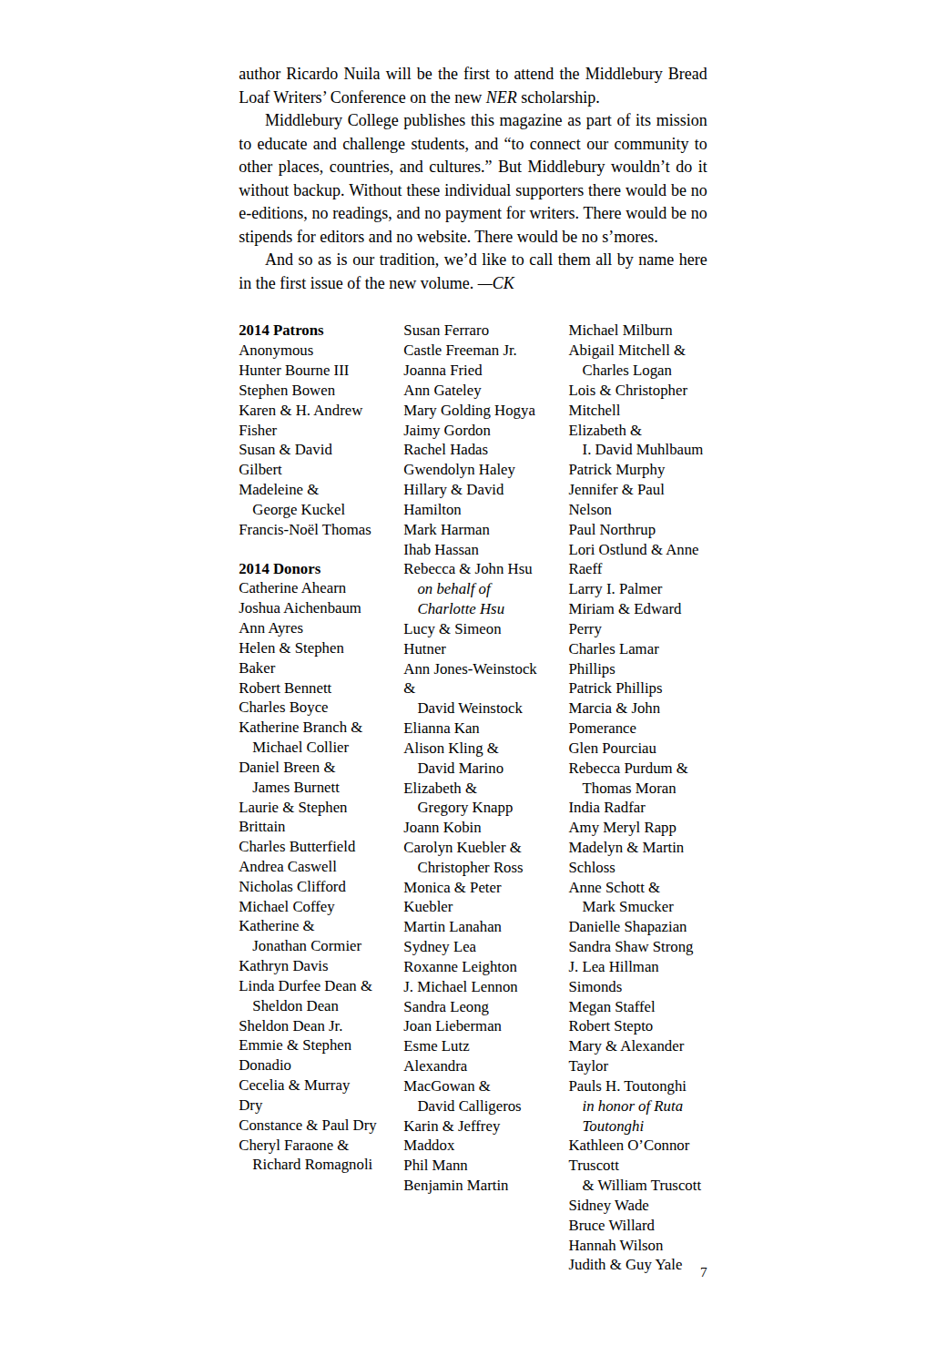author Ricardo Nuila will be the first to attend the Middlebury Bread Loaf Writers’ Conference on the new NER scholarship.
Middlebury College publishes this magazine as part of its mission to educate and challenge students, and “to connect our community to other places, countries, and cultures.” But Middlebury wouldn’t do it without backup. Without these individual supporters there would be no e-editions, no readings, and no payment for writers. There would be no stipends for editors and no website. There would be no s’mores.
And so as is our tradition, we’d like to call them all by name here in the first issue of the new volume. —CK
2014 Patrons
Anonymous
Hunter Bourne III
Stephen Bowen
Karen & H. Andrew Fisher
Susan & David Gilbert
Madeleine &
George Kuckel
Francis-Noël Thomas
2014 Donors
Catherine Ahearn
Joshua Aichenbaum
Ann Ayres
Helen & Stephen Baker
Robert Bennett
Charles Boyce
Katherine Branch &
Michael Collier
Daniel Breen &
James Burnett
Laurie & Stephen Brittain
Charles Butterfield
Andrea Caswell
Nicholas Clifford
Michael Coffey
Katherine &
Jonathan Cormier
Kathryn Davis
Linda Durfee Dean &
Sheldon Dean
Sheldon Dean Jr.
Emmie & Stephen Donadio
Cecelia & Murray Dry
Constance & Paul Dry
Cheryl Faraone &
Richard Romagnoli
Susan Ferraro
Castle Freeman Jr.
Joanna Fried
Ann Gateley
Mary Golding Hogya
Jaimy Gordon
Rachel Hadas
Gwendolyn Haley
Hillary & David Hamilton
Mark Harman
Ihab Hassan
Rebecca & John Hsu
on behalf of Charlotte Hsu
Lucy & Simeon Hutner
Ann Jones-Weinstock &
David Weinstock
Elianna Kan
Alison Kling &
David Marino
Elizabeth &
Gregory Knapp
Joann Kobin
Carolyn Kuebler &
Christopher Ross
Monica & Peter Kuebler
Martin Lanahan
Sydney Lea
Roxanne Leighton
J. Michael Lennon
Sandra Leong
Joan Lieberman
Esme Lutz
Alexandra MacGowan &
David Calligeros
Karin & Jeffrey Maddox
Phil Mann
Benjamin Martin
Michael Milburn
Abigail Mitchell &
Charles Logan
Lois & Christopher Mitchell
Elizabeth &
I. David Muhlbaum
Patrick Murphy
Jennifer & Paul Nelson
Paul Northrup
Lori Ostlund & Anne Raeff
Larry I. Palmer
Miriam & Edward Perry
Charles Lamar Phillips
Patrick Phillips
Marcia & John Pomerance
Glen Pourciau
Rebecca Purdum &
Thomas Moran
India Radfar
Amy Meryl Rapp
Madelyn & Martin Schloss
Anne Schott &
Mark Smucker
Danielle Shapazian
Sandra Shaw Strong
J. Lea Hillman Simonds
Megan Staffel
Robert Stepto
Mary & Alexander Taylor
Pauls H. Toutonghi
in honor of Ruta Toutonghi
Kathleen O’Connor Truscott
& William Truscott
Sidney Wade
Bruce Willard
Hannah Wilson
Judith & Guy Yale
7